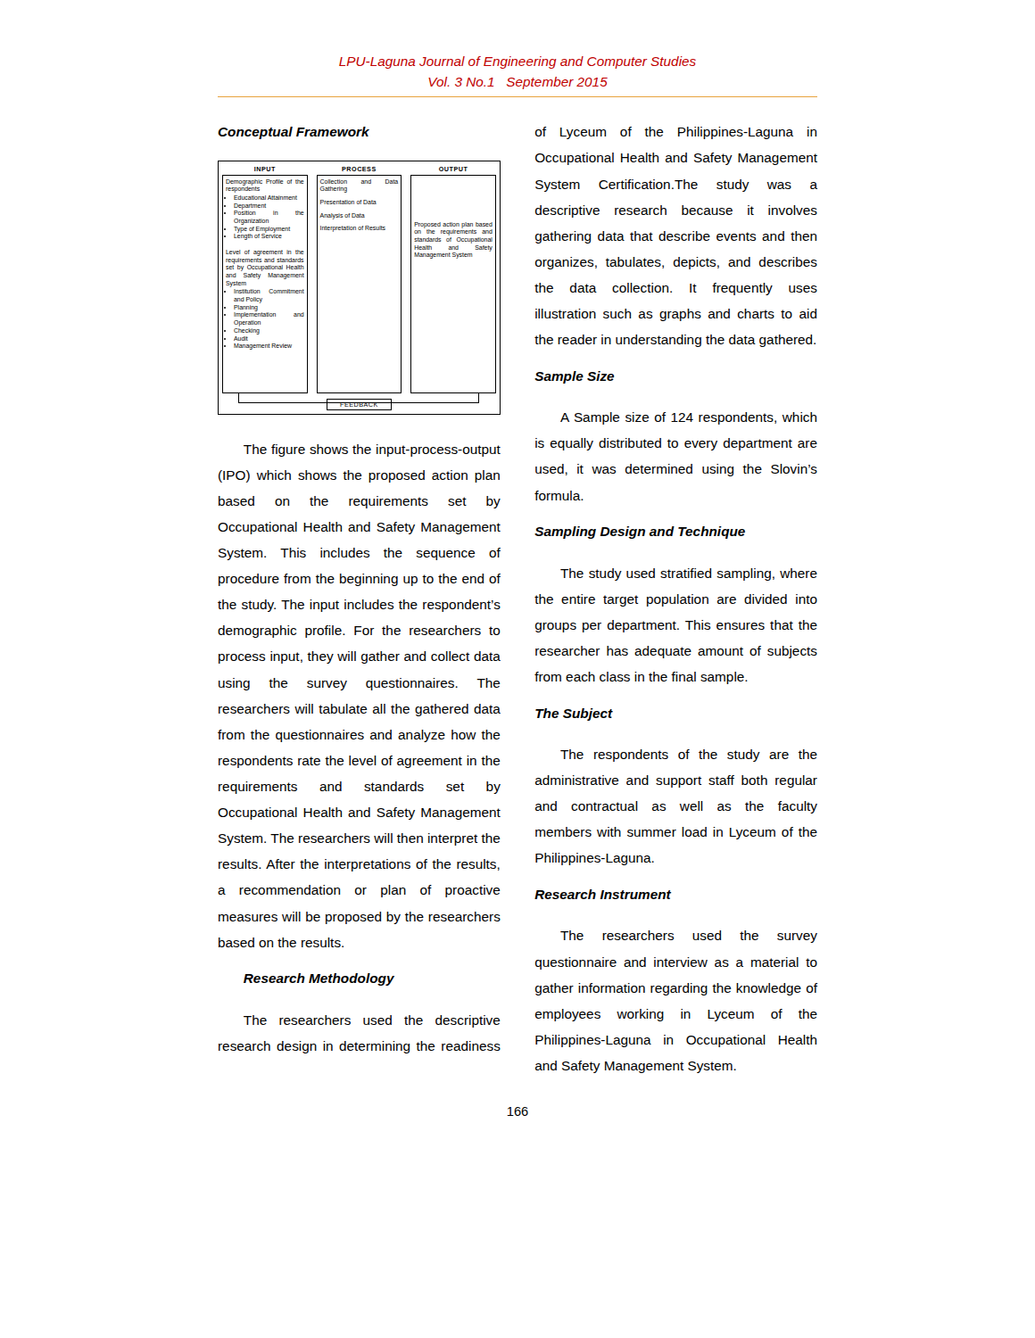LPU-Laguna Journal of Engineering and Computer Studies
Vol. 3 No.1 September 2015
Conceptual Framework
| INPUT | | PROCESS | | OUTPUT |
| Demographic Profile of the respondents Educational Attainment Department Position in the Organization Type of Employment Length of Service Level of agreement in the requirements and standards set by Occupational Health and Safety Management System Institution Commitment and Policy Planning Implementation and Operation Checking Audit Management Review | | Collection and Data Gathering Presentation of Data Analysis of Data Interpretation of Results | | Proposed action plan based on the requirements and standards of Occupational Health and Safety Management System |
FEEDBACK
The figure shows the input-process-output (IPO) which shows the proposed action plan based on the requirements set by Occupational Health and Safety Management System. This includes the sequence of procedure from the beginning up to the end of the study. The input includes the respondent’s demographic profile. For the researchers to process input, they will gather and collect data using the survey questionnaires. The researchers will tabulate all the gathered data from the questionnaires and analyze how the respondents rate the level of agreement in the requirements and standards set by Occupational Health and Safety Management System. The researchers will then interpret the results. After the interpretations of the results, a recommendation or plan of proactive measures will be proposed by the researchers based on the results.
Research Methodology
The researchers used the descriptive research design in determining the readiness of Lyceum of the Philippines-Laguna in Occupational Health and Safety Management System Certification.The study was a descriptive research because it involves gathering data that describe events and then organizes, tabulates, depicts, and describes the data collection. It frequently uses illustration such as graphs and charts to aid the reader in understanding the data gathered.
Sample Size
A Sample size of 124 respondents, which is equally distributed to every department are used, it was determined using the Slovin’s formula.
Sampling Design and Technique
The study used stratified sampling, where the entire target population are divided into groups per department. This ensures that the researcher has adequate amount of subjects from each class in the final sample.
The Subject
The respondents of the study are the administrative and support staff both regular and contractual as well as the faculty members with summer load in Lyceum of the Philippines-Laguna.
Research Instrument
The researchers used the survey questionnaire and interview as a material to gather information regarding the knowledge of employees working in Lyceum of the Philippines-Laguna in Occupational Health and Safety Management System.
166